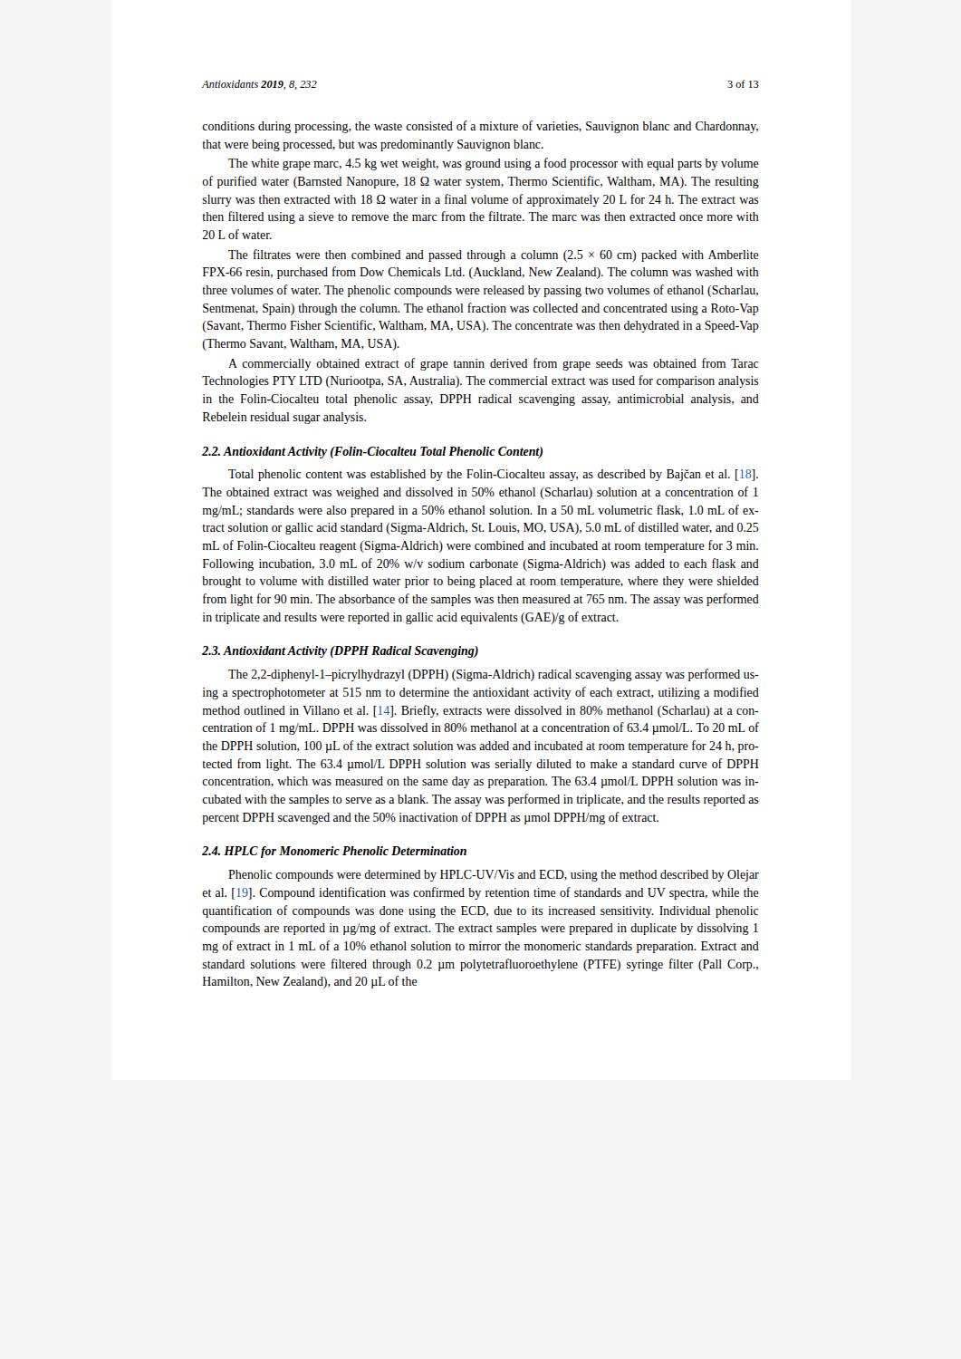Antioxidants 2019, 8, 232 3 of 13
conditions during processing, the waste consisted of a mixture of varieties, Sauvignon blanc and Chardonnay, that were being processed, but was predominantly Sauvignon blanc.
The white grape marc, 4.5 kg wet weight, was ground using a food processor with equal parts by volume of purified water (Barnsted Nanopure, 18 Ω water system, Thermo Scientific, Waltham, MA). The resulting slurry was then extracted with 18 Ω water in a final volume of approximately 20 L for 24 h. The extract was then filtered using a sieve to remove the marc from the filtrate. The marc was then extracted once more with 20 L of water.
The filtrates were then combined and passed through a column (2.5 × 60 cm) packed with Amberlite FPX-66 resin, purchased from Dow Chemicals Ltd. (Auckland, New Zealand). The column was washed with three volumes of water. The phenolic compounds were released by passing two volumes of ethanol (Scharlau, Sentmenat, Spain) through the column. The ethanol fraction was collected and concentrated using a Roto-Vap (Savant, Thermo Fisher Scientific, Waltham, MA, USA). The concentrate was then dehydrated in a Speed-Vap (Thermo Savant, Waltham, MA, USA).
A commercially obtained extract of grape tannin derived from grape seeds was obtained from Tarac Technologies PTY LTD (Nuriootpa, SA, Australia). The commercial extract was used for comparison analysis in the Folin-Ciocalteu total phenolic assay, DPPH radical scavenging assay, antimicrobial analysis, and Rebelein residual sugar analysis.
2.2. Antioxidant Activity (Folin-Ciocalteu Total Phenolic Content)
Total phenolic content was established by the Folin-Ciocalteu assay, as described by Bajčan et al. [18]. The obtained extract was weighed and dissolved in 50% ethanol (Scharlau) solution at a concentration of 1 mg/mL; standards were also prepared in a 50% ethanol solution. In a 50 mL volumetric flask, 1.0 mL of extract solution or gallic acid standard (Sigma-Aldrich, St. Louis, MO, USA), 5.0 mL of distilled water, and 0.25 mL of Folin-Ciocalteu reagent (Sigma-Aldrich) were combined and incubated at room temperature for 3 min. Following incubation, 3.0 mL of 20% w/v sodium carbonate (Sigma-Aldrich) was added to each flask and brought to volume with distilled water prior to being placed at room temperature, where they were shielded from light for 90 min. The absorbance of the samples was then measured at 765 nm. The assay was performed in triplicate and results were reported in gallic acid equivalents (GAE)/g of extract.
2.3. Antioxidant Activity (DPPH Radical Scavenging)
The 2,2-diphenyl-1–picrylhydrazyl (DPPH) (Sigma-Aldrich) radical scavenging assay was performed using a spectrophotometer at 515 nm to determine the antioxidant activity of each extract, utilizing a modified method outlined in Villano et al. [14]. Briefly, extracts were dissolved in 80% methanol (Scharlau) at a concentration of 1 mg/mL. DPPH was dissolved in 80% methanol at a concentration of 63.4 µmol/L. To 20 mL of the DPPH solution, 100 µL of the extract solution was added and incubated at room temperature for 24 h, protected from light. The 63.4 µmol/L DPPH solution was serially diluted to make a standard curve of DPPH concentration, which was measured on the same day as preparation. The 63.4 µmol/L DPPH solution was incubated with the samples to serve as a blank. The assay was performed in triplicate, and the results reported as percent DPPH scavenged and the 50% inactivation of DPPH as µmol DPPH/mg of extract.
2.4. HPLC for Monomeric Phenolic Determination
Phenolic compounds were determined by HPLC-UV/Vis and ECD, using the method described by Olejar et al. [19]. Compound identification was confirmed by retention time of standards and UV spectra, while the quantification of compounds was done using the ECD, due to its increased sensitivity. Individual phenolic compounds are reported in µg/mg of extract. The extract samples were prepared in duplicate by dissolving 1 mg of extract in 1 mL of a 10% ethanol solution to mirror the monomeric standards preparation. Extract and standard solutions were filtered through 0.2 µm polytetrafluoroethylene (PTFE) syringe filter (Pall Corp., Hamilton, New Zealand), and 20 µL of the